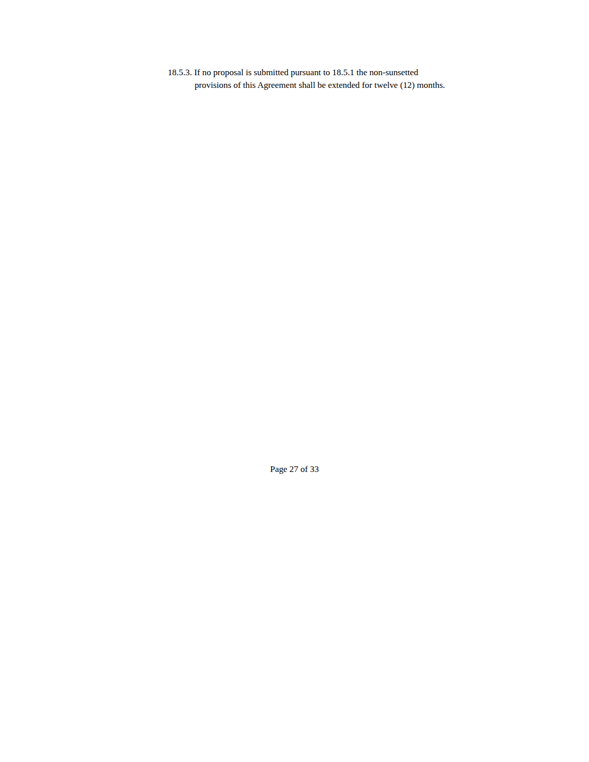18.5.3. If no proposal is submitted pursuant to 18.5.1 the non-sunsetted provisions of this Agreement shall be extended for twelve (12) months.
Page 27 of 33